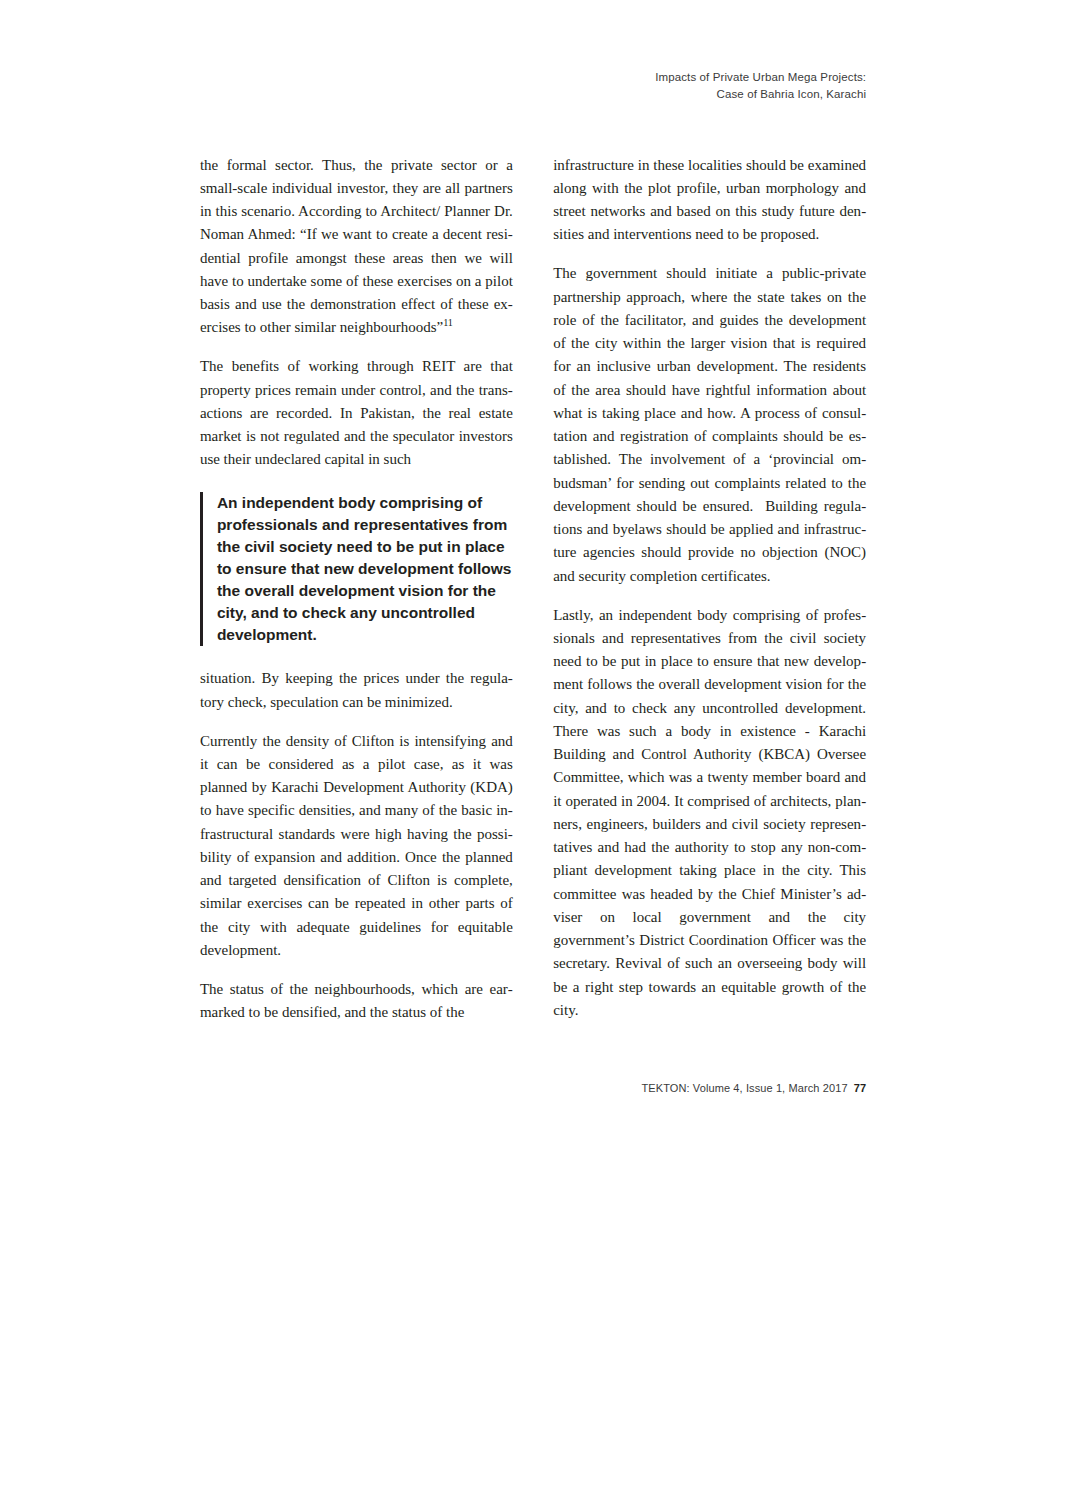Impacts of Private Urban Mega Projects: Case of Bahria Icon, Karachi
the formal sector. Thus, the private sector or a small-scale individual investor, they are all partners in this scenario. According to Architect/ Planner Dr. Noman Ahmed: “If we want to create a decent residential profile amongst these areas then we will have to undertake some of these exercises on a pilot basis and use the demonstration effect of these exercises to other similar neighbourhoods”11
The benefits of working through REIT are that property prices remain under control, and the transactions are recorded. In Pakistan, the real estate market is not regulated and the speculator investors use their undeclared capital in such
An independent body comprising of professionals and representatives from the civil society need to be put in place to ensure that new development follows the overall development vision for the city, and to check any uncontrolled development.
situation. By keeping the prices under the regulatory check, speculation can be minimized.
Currently the density of Clifton is intensifying and it can be considered as a pilot case, as it was planned by Karachi Development Authority (KDA) to have specific densities, and many of the basic infrastructural standards were high having the possibility of expansion and addition. Once the planned and targeted densification of Clifton is complete, similar exercises can be repeated in other parts of the city with adequate guidelines for equitable development.
The status of the neighbourhoods, which are earmarked to be densified, and the status of the
infrastructure in these localities should be examined along with the plot profile, urban morphology and street networks and based on this study future densities and interventions need to be proposed.
The government should initiate a public-private partnership approach, where the state takes on the role of the facilitator, and guides the development of the city within the larger vision that is required for an inclusive urban development. The residents of the area should have rightful information about what is taking place and how. A process of consultation and registration of complaints should be established. The involvement of a ‘provincial ombudsman’ for sending out complaints related to the development should be ensured. Building regulations and byelaws should be applied and infrastructure agencies should provide no objection (NOC) and security completion certificates.
Lastly, an independent body comprising of professionals and representatives from the civil society need to be put in place to ensure that new development follows the overall development vision for the city, and to check any uncontrolled development. There was such a body in existence - Karachi Building and Control Authority (KBCA) Oversee Committee, which was a twenty member board and it operated in 2004. It comprised of architects, planners, engineers, builders and civil society representatives and had the authority to stop any non-compliant development taking place in the city. This committee was headed by the Chief Minister’s adviser on local government and the city government’s District Coordination Officer was the secretary. Revival of such an overseeing body will be a right step towards an equitable growth of the city.
TEKTON: Volume 4, Issue 1, March 201777